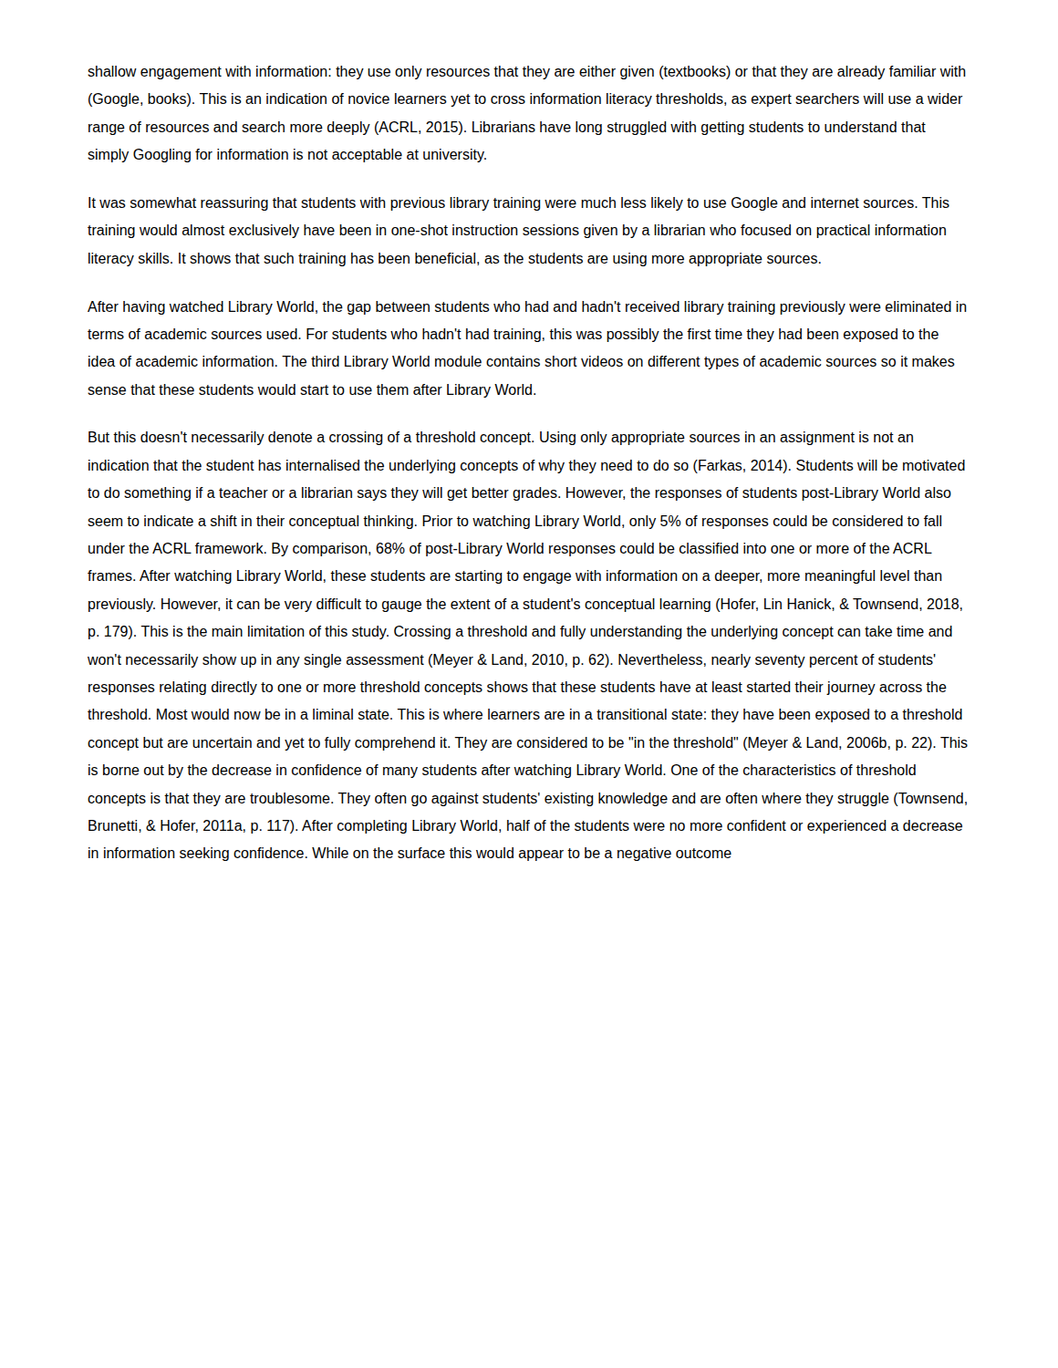shallow engagement with information: they use only resources that they are either given (textbooks) or that they are already familiar with (Google, books). This is an indication of novice learners yet to cross information literacy thresholds, as expert searchers will use a wider range of resources and search more deeply (ACRL, 2015). Librarians have long struggled with getting students to understand that simply Googling for information is not acceptable at university.
It was somewhat reassuring that students with previous library training were much less likely to use Google and internet sources. This training would almost exclusively have been in one-shot instruction sessions given by a librarian who focused on practical information literacy skills. It shows that such training has been beneficial, as the students are using more appropriate sources.
After having watched Library World, the gap between students who had and hadn't received library training previously were eliminated in terms of academic sources used. For students who hadn't had training, this was possibly the first time they had been exposed to the idea of academic information. The third Library World module contains short videos on different types of academic sources so it makes sense that these students would start to use them after Library World.
But this doesn't necessarily denote a crossing of a threshold concept. Using only appropriate sources in an assignment is not an indication that the student has internalised the underlying concepts of why they need to do so (Farkas, 2014). Students will be motivated to do something if a teacher or a librarian says they will get better grades. However, the responses of students post-Library World also seem to indicate a shift in their conceptual thinking. Prior to watching Library World, only 5% of responses could be considered to fall under the ACRL framework. By comparison, 68% of post-Library World responses could be classified into one or more of the ACRL frames. After watching Library World, these students are starting to engage with information on a deeper, more meaningful level than previously. However, it can be very difficult to gauge the extent of a student's conceptual learning (Hofer, Lin Hanick, & Townsend, 2018, p. 179). This is the main limitation of this study. Crossing a threshold and fully understanding the underlying concept can take time and won't necessarily show up in any single assessment (Meyer & Land, 2010, p. 62). Nevertheless, nearly seventy percent of students' responses relating directly to one or more threshold concepts shows that these students have at least started their journey across the threshold. Most would now be in a liminal state. This is where learners are in a transitional state: they have been exposed to a threshold concept but are uncertain and yet to fully comprehend it. They are considered to be "in the threshold" (Meyer & Land, 2006b, p. 22). This is borne out by the decrease in confidence of many students after watching Library World. One of the characteristics of threshold concepts is that they are troublesome. They often go against students' existing knowledge and are often where they struggle (Townsend, Brunetti, & Hofer, 2011a, p. 117). After completing Library World, half of the students were no more confident or experienced a decrease in information seeking confidence. While on the surface this would appear to be a negative outcome